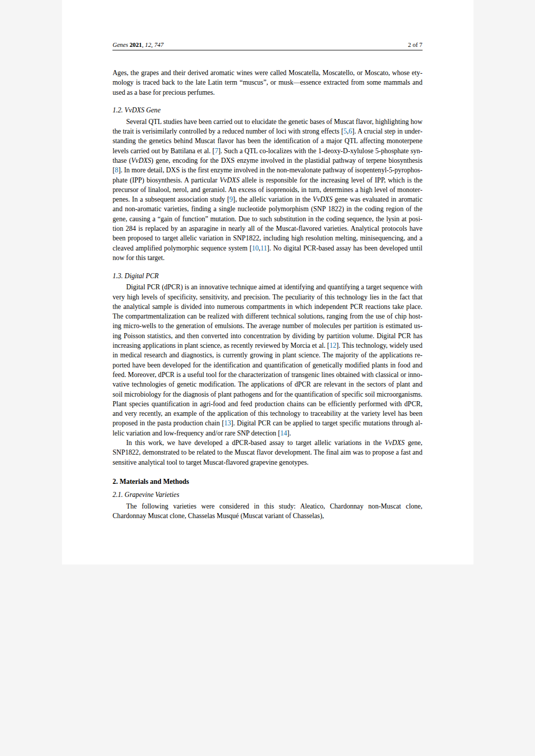Genes 2021, 12, 747
2 of 7
Ages, the grapes and their derived aromatic wines were called Moscatella, Moscatello, or Moscato, whose etymology is traced back to the late Latin term “muscus”, or musk—essence extracted from some mammals and used as a base for precious perfumes.
1.2. VvDXS Gene
Several QTL studies have been carried out to elucidate the genetic bases of Muscat flavor, highlighting how the trait is verisimilarly controlled by a reduced number of loci with strong effects [5,6]. A crucial step in understanding the genetics behind Muscat flavor has been the identification of a major QTL affecting monoterpene levels carried out by Battilana et al. [7]. Such a QTL co-localizes with the 1-deoxy-D-xylulose 5-phosphate synthase (VvDXS) gene, encoding for the DXS enzyme involved in the plastidial pathway of terpene biosynthesis [8]. In more detail, DXS is the first enzyme involved in the non-mevalonate pathway of isopentenyl-5-pyrophosphate (IPP) biosynthesis. A particular VvDXS allele is responsible for the increasing level of IPP, which is the precursor of linalool, nerol, and geraniol. An excess of isoprenoids, in turn, determines a high level of monoterpenes. In a subsequent association study [9], the allelic variation in the VvDXS gene was evaluated in aromatic and non-aromatic varieties, finding a single nucleotide polymorphism (SNP 1822) in the coding region of the gene, causing a “gain of function” mutation. Due to such substitution in the coding sequence, the lysin at position 284 is replaced by an asparagine in nearly all of the Muscat-flavored varieties. Analytical protocols have been proposed to target allelic variation in SNP1822, including high resolution melting, minisequencing, and a cleaved amplified polymorphic sequence system [10,11]. No digital PCR-based assay has been developed until now for this target.
1.3. Digital PCR
Digital PCR (dPCR) is an innovative technique aimed at identifying and quantifying a target sequence with very high levels of specificity, sensitivity, and precision. The peculiarity of this technology lies in the fact that the analytical sample is divided into numerous compartments in which independent PCR reactions take place. The compartmentalization can be realized with different technical solutions, ranging from the use of chip hosting micro-wells to the generation of emulsions. The average number of molecules per partition is estimated using Poisson statistics, and then converted into concentration by dividing by partition volume. Digital PCR has increasing applications in plant science, as recently reviewed by Morcia et al. [12]. This technology, widely used in medical research and diagnostics, is currently growing in plant science. The majority of the applications reported have been developed for the identification and quantification of genetically modified plants in food and feed. Moreover, dPCR is a useful tool for the characterization of transgenic lines obtained with classical or innovative technologies of genetic modification. The applications of dPCR are relevant in the sectors of plant and soil microbiology for the diagnosis of plant pathogens and for the quantification of specific soil microorganisms. Plant species quantification in agri-food and feed production chains can be efficiently performed with dPCR, and very recently, an example of the application of this technology to traceability at the variety level has been proposed in the pasta production chain [13]. Digital PCR can be applied to target specific mutations through allelic variation and low-frequency and/or rare SNP detection [14].
In this work, we have developed a dPCR-based assay to target allelic variations in the VvDXS gene, SNP1822, demonstrated to be related to the Muscat flavor development. The final aim was to propose a fast and sensitive analytical tool to target Muscat-flavored grapevine genotypes.
2. Materials and Methods
2.1. Grapevine Varieties
The following varieties were considered in this study: Aleatico, Chardonnay non-Muscat clone, Chardonnay Muscat clone, Chasselas Musqué (Muscat variant of Chasselas),